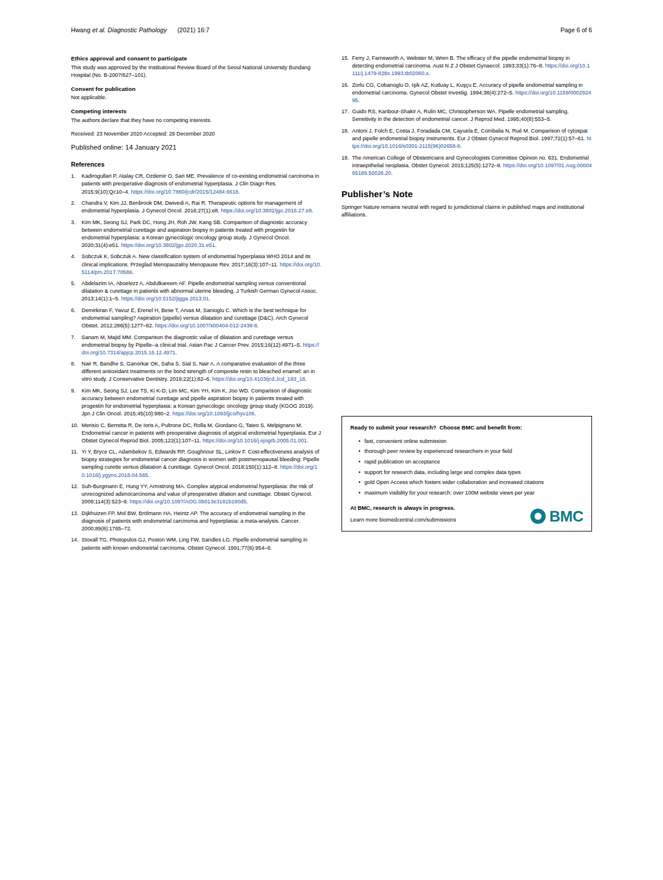Hwang et al. Diagnostic Pathology(2021) 16:7
Page 6 of 6
Ethics approval and consent to participate
This study was approved by the Institutional Review Board of the Seoul National University Bundang Hospital (No. B-2007/627–101).
Consent for publication
Not applicable.
Competing interests
The authors declare that they have no competing interests.
Received: 23 November 2020 Accepted: 29 December 2020
Published online: 14 January 2021
References
Kadirogullari P, Atalay CR, Ozdemir O, Sari ME. Prevalence of co-existing endometrial carcinoma in patients with preoperative diagnosis of endometrial hyperplasia. J Clin Diagn Res. 2015;9(10):Qc10–4. https://doi.org/10.7860/jcdr/2015/12484.6618.
Chandra V, Kim JJ, Benbrook DM, Dwivedi A, Rai R. Therapeutic options for management of endometrial hyperplasia. J Gynecol Oncol. 2016;27(1):e8. https://doi.org/10.3802/jgo.2016.27.e8.
Kim MK, Seong SJ, Park DC, Hong JH, Roh JW, Kang SB. Comparison of diagnostic accuracy between endometrial curettage and aspiration biopsy in patients treated with progestin for endometrial hyperplasia: a Korean gynecologic oncology group study. J Gynecol Oncol. 2020;31(4):e51. https://doi.org/10.3802/jgo.2020.31.e51.
Sobczuk K, Sobczuk A. New classification system of endometrial hyperplasia WHO 2014 and its clinical implications. Przeglad Menopauzalny Menopause Rev. 2017;16(3):107–11. https://doi.org/10.5114/pm.2017.70589.
Abdelazim IA, Aboelezz A, Abdulkareem AF. Pipelle endometrial sampling versus conventional dilatation & curettage in patients with abnormal uterine bleeding. J Turkish German Gynecol Assoc. 2013;14(1):1–5. https://doi.org/10.5152/jtgga.2013.01.
Demirkiran F, Yavuz E, Erenel H, Bese T, Arvas M, Sanioglu C. Which is the best technique for endometrial sampling? Aspiration (pipelle) versus dilatation and curettage (D&C). Arch Gynecol Obstet. 2012;286(5):1277–82. https://doi.org/10.1007/s00404-012-2438-8.
Sanam M, Majid MM. Comparison the diagnostic value of dilatation and curettage versus endometrial biopsy by Pipelle--a clinical trial. Asian Pac J Cancer Prev. 2015;16(12):4971–5. https://doi.org/10.7314/apjcp.2015.16.12.4971.
Nair R, Bandhe S, Ganorkar OK, Saha S, Sial S, Nair A. A comparative evaluation of the three different antioxidant treatments on the bond strength of composite resin to bleached enamel: an in vitro study. J Conservative Dentistry. 2019;22(1):82–6. https://doi.org/10.4103/jcd.Jcd_193_18.
Kim MK, Seong SJ, Lee TS, Ki K-D, Lim MC, Kim YH, Kim K, Joo WD. Comparison of diagnostic accuracy between endometrial curettage and pipelle aspiration biopsy in patients treated with progestin for endometrial hyperplasia: a Korean gynecologic oncology group study (KGOG 2019). Jpn J Clin Oncol. 2015;45(10):980–2. https://doi.org/10.1093/jjco/hyv106.
Merisio C, Berretta R, De Ioris A, Pultrone DC, Rolla M, Giordano G, Tateo S, Melpignano M. Endometrial cancer in patients with preoperative diagnosis of atypical endometrial hyperplasia. Eur J Obstet Gynecol Reprod Biol. 2005;122(1):107–11. https://doi.org/10.1016/j.ejogrb.2005.01.001.
Yi Y, Bryce CL, Adambekov S, Edwards RP, Goughnour SL, Linkov F. Cost-effectiveness analysis of biopsy strategies for endometrial cancer diagnosis in women with postmenopausal bleeding: Pipelle sampling curette versus dilatation & curettage. Gynecol Oncol. 2018;150(1):112–8. https://doi.org/10.1016/j.ygyno.2018.04.565.
Suh-Burgmann E, Hung YY, Armstrong MA. Complex atypical endometrial hyperplasia: the risk of unrecognized adenocarcinoma and value of preoperative dilation and curettage. Obstet Gynecol. 2009;114(3):523–9. https://doi.org/10.1097/AOG.0b013e3181b190d5.
Dijkhuizen FP, Mol BW, Brölmann HA, Heintz AP. The accuracy of endometrial sampling in the diagnosis of patients with endometrial carcinoma and hyperplasia: a meta-analysis. Cancer. 2000;89(8):1765–72.
Stovall TG, Photopulos GJ, Poston WM, Ling FW, Sandles LG. Pipelle endometrial sampling in patients with known endometrial carcinoma. Obstet Gynecol. 1991;77(6):954–6.
Ferry J, Farnsworth A, Webster M, Wren B. The efficacy of the pipelle endometrial biopsy in detecting endometrial carcinoma. Aust N Z J Obstet Gynaecol. 1993;33(1):76–8. https://doi.org/10.1111/j.1479-828x.1993.tb02060.x.
Zorlu CG, Cobanoglu O, Işik AZ, Kutluay L, Kuşçu E. Accuracy of pipelle endometrial sampling in endometrial carcinoma. Gynecol Obstet Investig. 1994;38(4):272–5. https://doi.org/10.1159/000292495.
Guido RS, Kanbour-Shakir A, Rulin MC, Christopherson WA. Pipelle endometrial sampling. Sensitivity in the detection of endometrial cancer. J Reprod Med. 1995;40(8):553–5.
Antoni J, Folch E, Costa J, Foradada CM, Cayuela E, Combalia N, Rué M. Comparison of cytospat and pipelle endometrial biopsy instruments. Eur J Obstet Gynecol Reprod Biol. 1997;72(1):57–61. https://doi.org/10.1016/s0301-2115(96)02658-9.
The American College of Obstetricians and Gynecologists Committee Opinion no. 631. Endometrial intraepithelial neoplasia. Obstet Gynecol. 2015;125(5):1272–8. https://doi.org/10.1097/01.Aog.0000465189.50026.20.
Publisher’s Note
Springer Nature remains neutral with regard to jurisdictional claims in published maps and institutional affiliations.
Ready to submit your research? Choose BMC and benefit from:
fast, convenient online submission
thorough peer review by experienced researchers in your field
rapid publication on acceptance
support for research data, including large and complex data types
gold Open Access which fosters wider collaboration and increased citations
maximum visibility for your research: over 100M website views per year
At BMC, research is always in progress.
Learn more biomedcentral.com/submissions
BMC